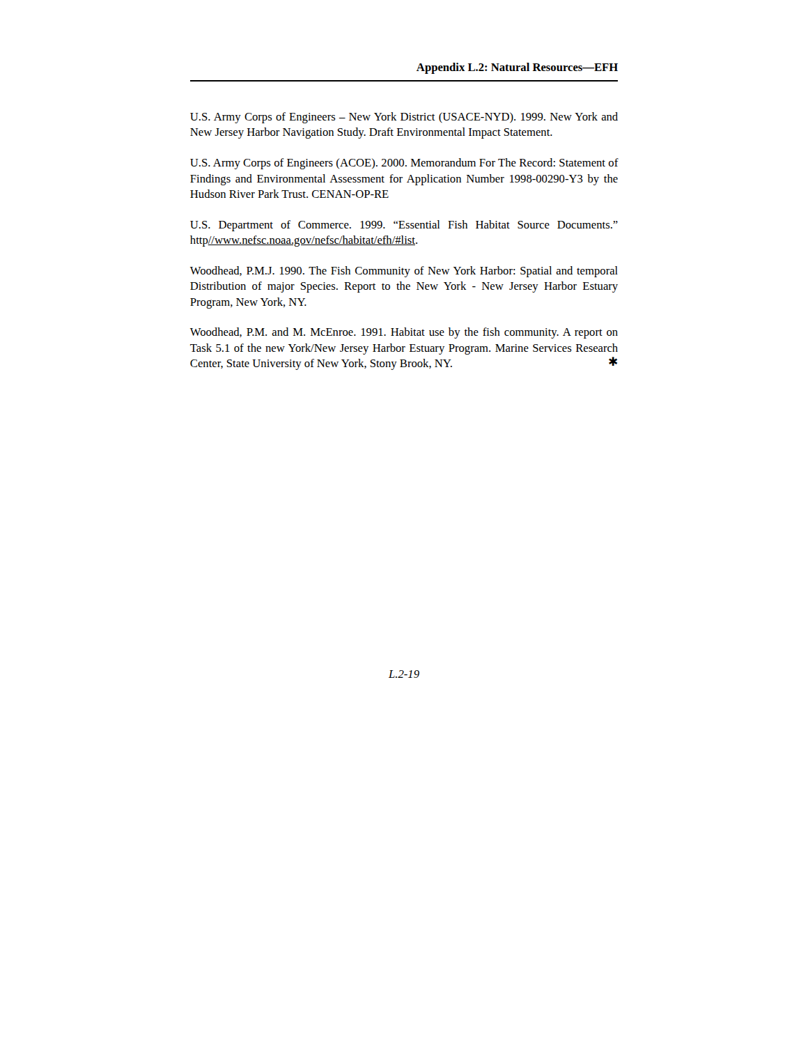Appendix L.2: Natural Resources—EFH
U.S. Army Corps of Engineers – New York District (USACE-NYD). 1999. New York and New Jersey Harbor Navigation Study. Draft Environmental Impact Statement.
U.S. Army Corps of Engineers (ACOE). 2000. Memorandum For The Record: Statement of Findings and Environmental Assessment for Application Number 1998-00290-Y3 by the Hudson River Park Trust. CENAN-OP-RE
U.S. Department of Commerce. 1999. “Essential Fish Habitat Source Documents.” http//www.nefsc.noaa.gov/nefsc/habitat/efh/#list.
Woodhead, P.M.J. 1990. The Fish Community of New York Harbor: Spatial and temporal Distribution of major Species. Report to the New York - New Jersey Harbor Estuary Program, New York, NY.
Woodhead, P.M. and M. McEnroe. 1991. Habitat use by the fish community. A report on Task 5.1 of the new York/New Jersey Harbor Estuary Program. Marine Services Research Center, State University of New York, Stony Brook, NY. ✱
L.2-19